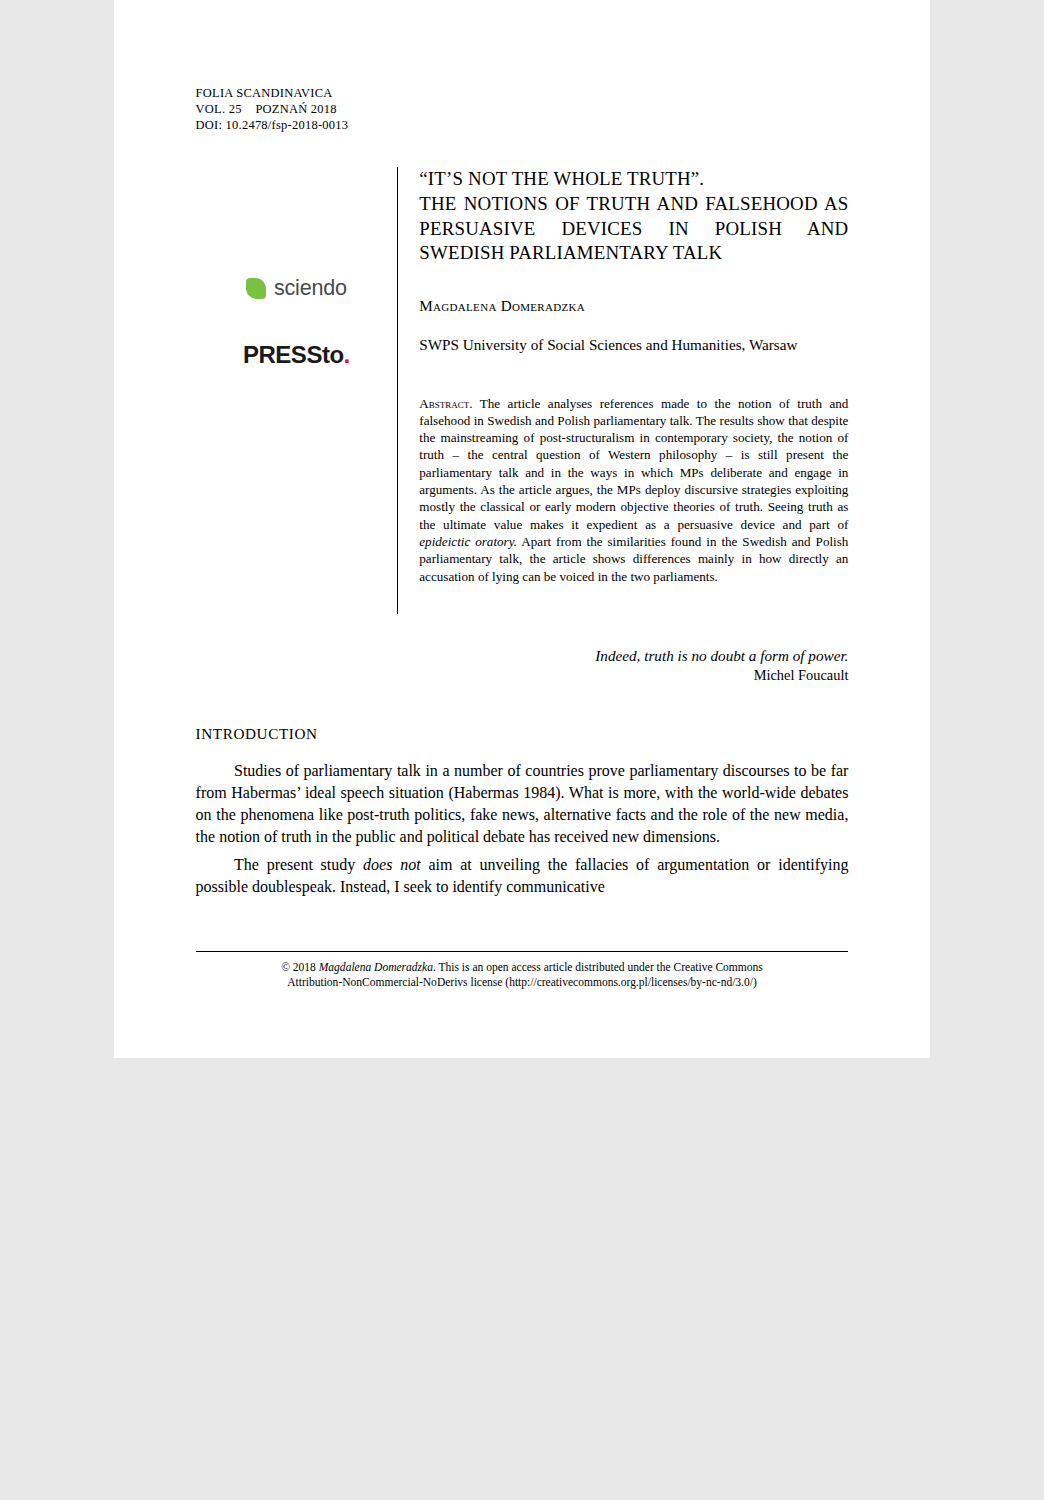FOLIA SCANDINAVICA
VOL. 25 POZNAŃ 2018
DOI: 10.2478/fsp-2018-0013
sciendo
PRESSto.
“It’s not the whole truth”.
The notions of truth and false­hood as persuasive devices in Polish and Swedish parliamen­tary talk
Magdalena Domeradzka
SWPS University of Social Sciences and Humanities, Warsaw
Abstract. The article analyses references made to the notion of truth and falsehood in Swedish and Polish parliamentary talk. The results show that despite the mainstreaming of post-structuralism in contemporary society, the notion of truth – the central question of Western philosophy – is still present the parliamentary talk and in the ways in which MPs deliberate and engage in arguments. As the article argues, the MPs deploy discursive strategies exploiting mostly the classical or early modern objective theories of truth. Seeing truth as the ultimate value makes it expedient as a persuasive device and part of epideictic oratory. Apart from the similarities found in the Swedish and Polish parliamentary talk, the article shows differences mainly in how directly an accusation of lying can be voiced in the two parliaments.
Indeed, truth is no doubt a form of power. Michel Foucault
INTRODUCTION
Studies of parliamentary talk in a number of countries prove parliamentary discourses to be far from Habermas’ ideal speech situation (Habermas 1984). What is more, with the world-wide debates on the phenomena like post-truth politics, fake news, alternative facts and the role of the new media, the notion of truth in the public and political debate has received new dimensions.
The present study does not aim at unveiling the fallacies of argumentation or identifying possible doublespeak. Instead, I seek to identify communicative
© 2018 Magdalena Domeradzka. This is an open access article distributed under the Creative Commons
Attribution-NonCommercial-NoDerivs license (http://creativecommons.org.pl/licenses/by-nc-nd/3.0/)